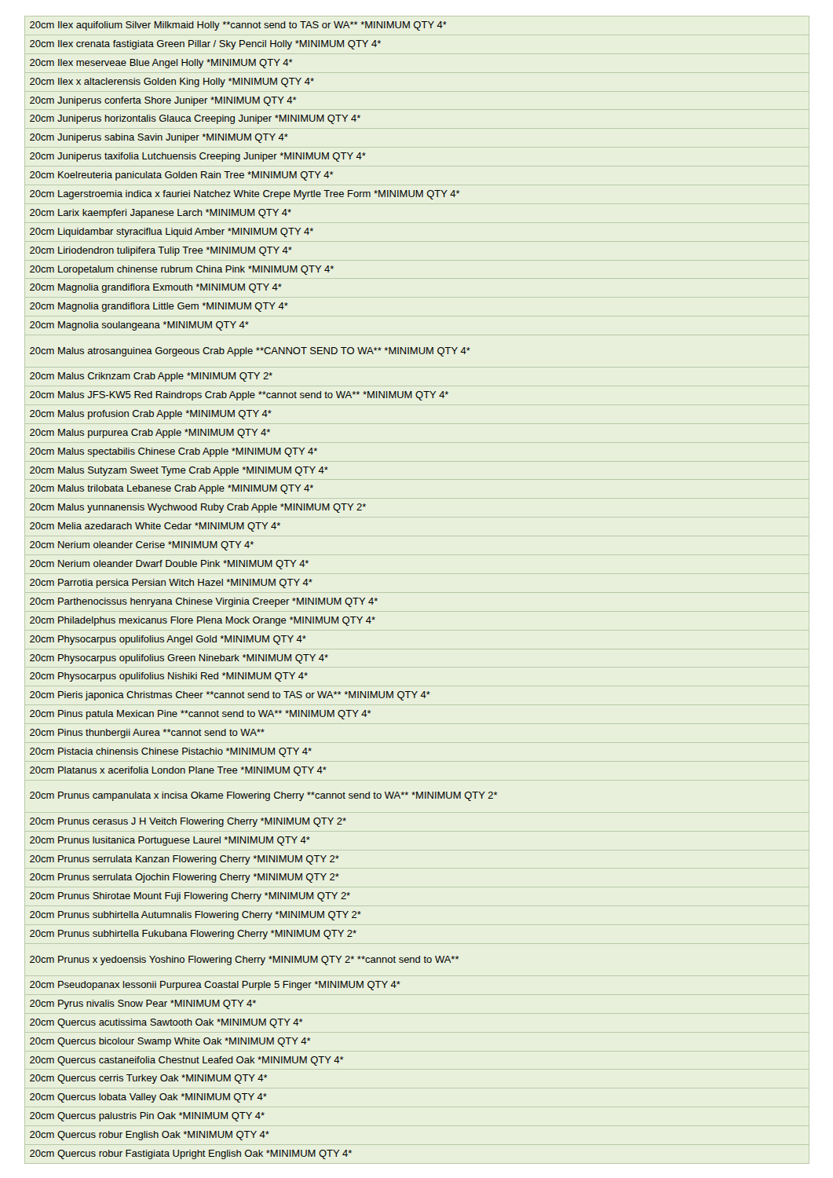| 20cm Ilex aquifolium Silver Milkmaid Holly **cannot send to TAS or WA** *MINIMUM QTY 4* |
| 20cm Ilex crenata fastigiata Green Pillar / Sky Pencil Holly *MINIMUM QTY 4* |
| 20cm Ilex meserveae Blue Angel Holly *MINIMUM QTY 4* |
| 20cm Ilex x altaclerensis Golden King Holly *MINIMUM QTY 4* |
| 20cm Juniperus conferta Shore Juniper *MINIMUM QTY 4* |
| 20cm Juniperus horizontalis Glauca Creeping Juniper *MINIMUM QTY 4* |
| 20cm Juniperus sabina Savin Juniper *MINIMUM QTY 4* |
| 20cm Juniperus taxifolia Lutchuensis Creeping Juniper *MINIMUM QTY 4* |
| 20cm Koelreuteria paniculata Golden Rain Tree *MINIMUM QTY 4* |
| 20cm Lagerstroemia indica x fauriei Natchez White Crepe Myrtle Tree Form *MINIMUM QTY 4* |
| 20cm Larix kaempferi Japanese Larch *MINIMUM QTY 4* |
| 20cm Liquidambar styraciflua Liquid Amber *MINIMUM QTY 4* |
| 20cm Liriodendron tulipifera Tulip Tree *MINIMUM QTY 4* |
| 20cm Loropetalum chinense rubrum China Pink *MINIMUM QTY 4* |
| 20cm Magnolia grandiflora Exmouth *MINIMUM QTY 4* |
| 20cm Magnolia grandiflora Little Gem *MINIMUM QTY 4* |
| 20cm Magnolia soulangeana *MINIMUM QTY 4* |
| 20cm Malus atrosanguinea Gorgeous Crab Apple **CANNOT SEND TO WA** *MINIMUM QTY 4* |
| 20cm Malus Criknzam Crab Apple *MINIMUM QTY 2* |
| 20cm Malus JFS-KW5 Red Raindrops Crab Apple **cannot send to WA** *MINIMUM QTY 4* |
| 20cm Malus profusion Crab Apple *MINIMUM QTY 4* |
| 20cm Malus purpurea Crab Apple *MINIMUM QTY 4* |
| 20cm Malus spectabilis Chinese Crab Apple *MINIMUM QTY 4* |
| 20cm Malus Sutyzam Sweet Tyme Crab Apple *MINIMUM QTY 4* |
| 20cm Malus trilobata Lebanese Crab Apple *MINIMUM QTY 4* |
| 20cm Malus yunnanensis Wychwood Ruby Crab Apple *MINIMUM QTY 2* |
| 20cm Melia azedarach White Cedar *MINIMUM QTY 4* |
| 20cm Nerium oleander Cerise *MINIMUM QTY 4* |
| 20cm Nerium oleander Dwarf Double Pink *MINIMUM QTY 4* |
| 20cm Parrotia persica Persian Witch Hazel *MINIMUM QTY 4* |
| 20cm Parthenocissus henryana Chinese Virginia Creeper *MINIMUM QTY 4* |
| 20cm Philadelphus mexicanus Flore Plena Mock Orange *MINIMUM QTY 4* |
| 20cm Physocarpus opulifolius Angel Gold *MINIMUM QTY 4* |
| 20cm Physocarpus opulifolius Green Ninebark *MINIMUM QTY 4* |
| 20cm Physocarpus opulifolius Nishiki Red *MINIMUM QTY 4* |
| 20cm Pieris japonica Christmas Cheer **cannot send to TAS or WA** *MINIMUM QTY 4* |
| 20cm Pinus patula Mexican Pine **cannot send to WA** *MINIMUM QTY 4* |
| 20cm Pinus thunbergii Aurea **cannot send to WA** |
| 20cm Pistacia chinensis Chinese Pistachio *MINIMUM QTY 4* |
| 20cm Platanus x acerifolia London Plane Tree *MINIMUM QTY 4* |
| 20cm Prunus campanulata x incisa Okame Flowering Cherry **cannot send to WA** *MINIMUM QTY 2* |
| 20cm Prunus cerasus J H Veitch Flowering Cherry *MINIMUM QTY 2* |
| 20cm Prunus lusitanica Portuguese Laurel *MINIMUM QTY 4* |
| 20cm Prunus serrulata Kanzan Flowering Cherry *MINIMUM QTY 2* |
| 20cm Prunus serrulata Ojochin Flowering Cherry *MINIMUM QTY 2* |
| 20cm Prunus Shirotae Mount Fuji Flowering Cherry *MINIMUM QTY 2* |
| 20cm Prunus subhirtella Autumnalis Flowering Cherry *MINIMUM QTY 2* |
| 20cm Prunus subhirtella Fukubana Flowering Cherry *MINIMUM QTY 2* |
| 20cm Prunus x yedoensis Yoshino Flowering Cherry *MINIMUM QTY 2* **cannot send to WA** |
| 20cm Pseudopanax lessonii Purpurea Coastal Purple 5 Finger *MINIMUM QTY 4* |
| 20cm Pyrus nivalis Snow Pear *MINIMUM QTY 4* |
| 20cm Quercus acutissima Sawtooth Oak *MINIMUM QTY 4* |
| 20cm Quercus bicolour Swamp White Oak *MINIMUM QTY 4* |
| 20cm Quercus castaneifolia Chestnut Leafed Oak *MINIMUM QTY 4* |
| 20cm Quercus cerris Turkey Oak *MINIMUM QTY 4* |
| 20cm Quercus lobata Valley Oak *MINIMUM QTY 4* |
| 20cm Quercus palustris Pin Oak *MINIMUM QTY 4* |
| 20cm Quercus robur English Oak *MINIMUM QTY 4* |
| 20cm Quercus robur Fastigiata Upright English Oak *MINIMUM QTY 4* |